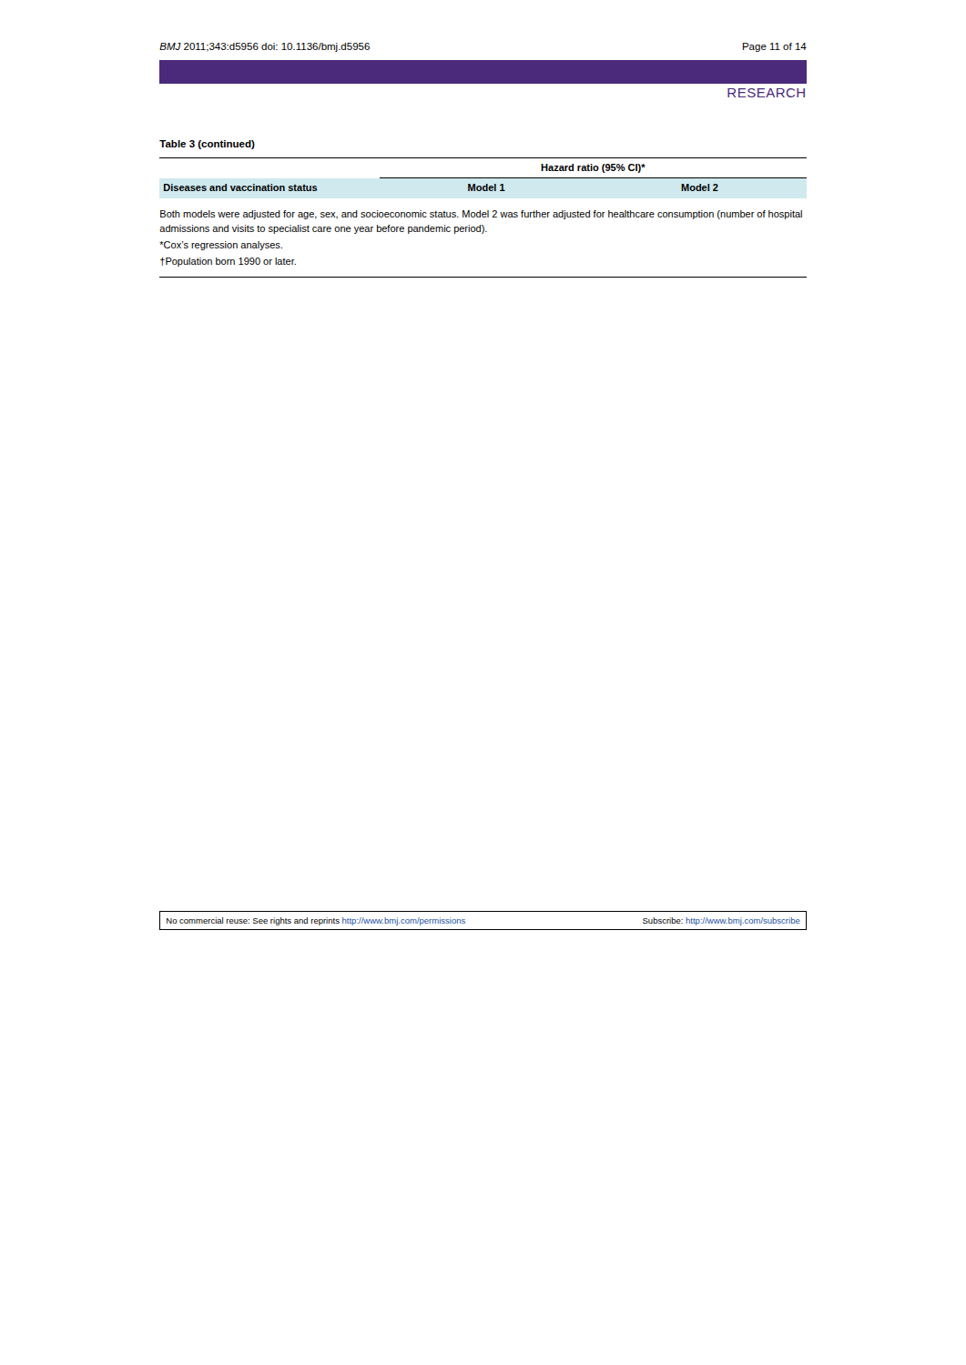BMJ 2011;343:d5956 doi: 10.1136/bmj.d5956
Page 11 of 14
RESEARCH
Table 3 (continued)
| | Hazard ratio (95% CI)* |
| Diseases and vaccination status | Model 1 | Model 2 |
Both models were adjusted for age, sex, and socioeconomic status. Model 2 was further adjusted for healthcare consumption (number of hospital admissions and visits to specialist care one year before pandemic period).
*Cox’s regression analyses.
†Population born 1990 or later.
No commercial reuse: See rights and reprints http://www.bmj.com/permissions
Subscribe: http://www.bmj.com/subscribe